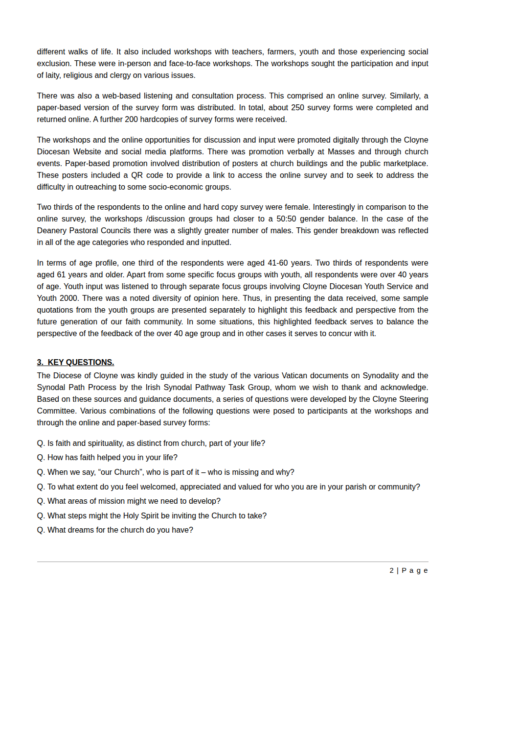different walks of life. It also included workshops with teachers, farmers, youth and those experiencing social exclusion. These were in-person and face-to-face workshops. The workshops sought the participation and input of laity, religious and clergy on various issues.
There was also a web-based listening and consultation process. This comprised an online survey. Similarly, a paper-based version of the survey form was distributed. In total, about 250 survey forms were completed and returned online. A further 200 hardcopies of survey forms were received.
The workshops and the online opportunities for discussion and input were promoted digitally through the Cloyne Diocesan Website and social media platforms. There was promotion verbally at Masses and through church events. Paper-based promotion involved distribution of posters at church buildings and the public marketplace. These posters included a QR code to provide a link to access the online survey and to seek to address the difficulty in outreaching to some socio-economic groups.
Two thirds of the respondents to the online and hard copy survey were female. Interestingly in comparison to the online survey, the workshops /discussion groups had closer to a 50:50 gender balance. In the case of the Deanery Pastoral Councils there was a slightly greater number of males. This gender breakdown was reflected in all of the age categories who responded and inputted.
In terms of age profile, one third of the respondents were aged 41-60 years. Two thirds of respondents were aged 61 years and older. Apart from some specific focus groups with youth, all respondents were over 40 years of age. Youth input was listened to through separate focus groups involving Cloyne Diocesan Youth Service and Youth 2000. There was a noted diversity of opinion here. Thus, in presenting the data received, some sample quotations from the youth groups are presented separately to highlight this feedback and perspective from the future generation of our faith community. In some situations, this highlighted feedback serves to balance the perspective of the feedback of the over 40 age group and in other cases it serves to concur with it.
3. KEY QUESTIONS.
The Diocese of Cloyne was kindly guided in the study of the various Vatican documents on Synodality and the Synodal Path Process by the Irish Synodal Pathway Task Group, whom we wish to thank and acknowledge. Based on these sources and guidance documents, a series of questions were developed by the Cloyne Steering Committee. Various combinations of the following questions were posed to participants at the workshops and through the online and paper-based survey forms:
Q. Is faith and spirituality, as distinct from church, part of your life?
Q. How has faith helped you in your life?
Q. When we say, “our Church”, who is part of it – who is missing and why?
Q. To what extent do you feel welcomed, appreciated and valued for who you are in your parish or community?
Q. What areas of mission might we need to develop?
Q. What steps might the Holy Spirit be inviting the Church to take?
Q. What dreams for the church do you have?
2 | P a g e